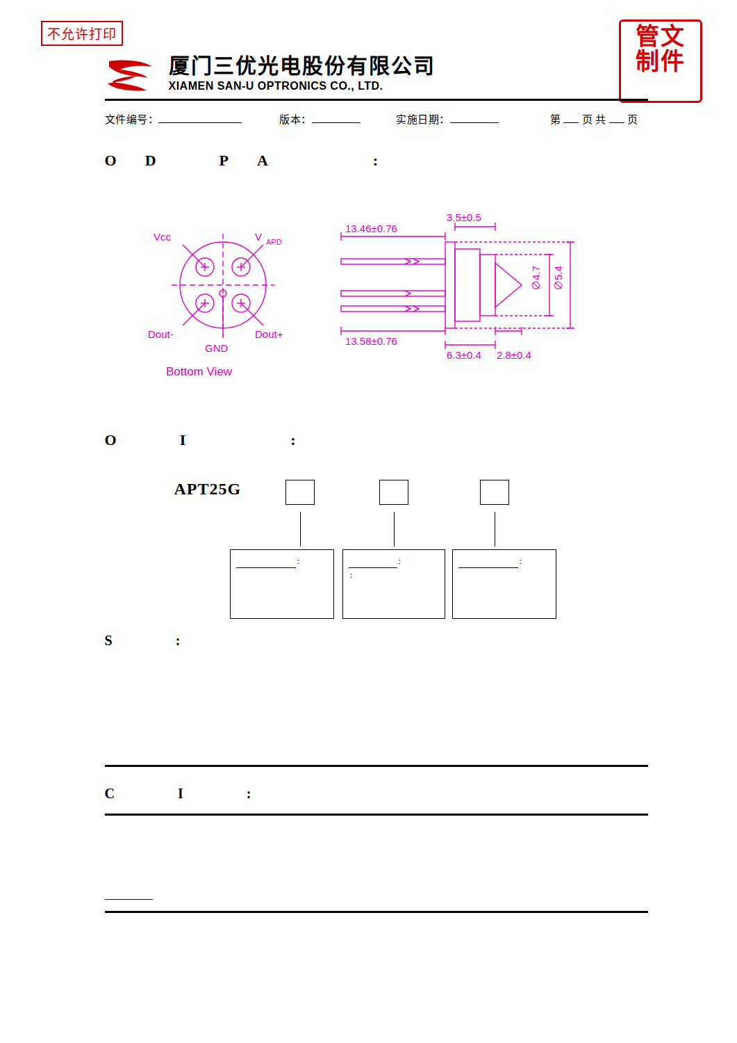不允许打印
管文 制件
厦门三优光电股份有限公司
XIAMEN SAN-U OPTRONICS CO., LTD.
| 文件编号： | 版本： | 实施日期： | 第 页 共 页 |
O D P A :
Vcc V APD Dout- Dout+ GND Bottom View 13.46±0.76 13.58±0.76 3.5±0.5 6.3±0.4 2.8±0.4 ∅4.7 ∅5.4
O I :
APT25G
:
:
:
:
S :
C I :